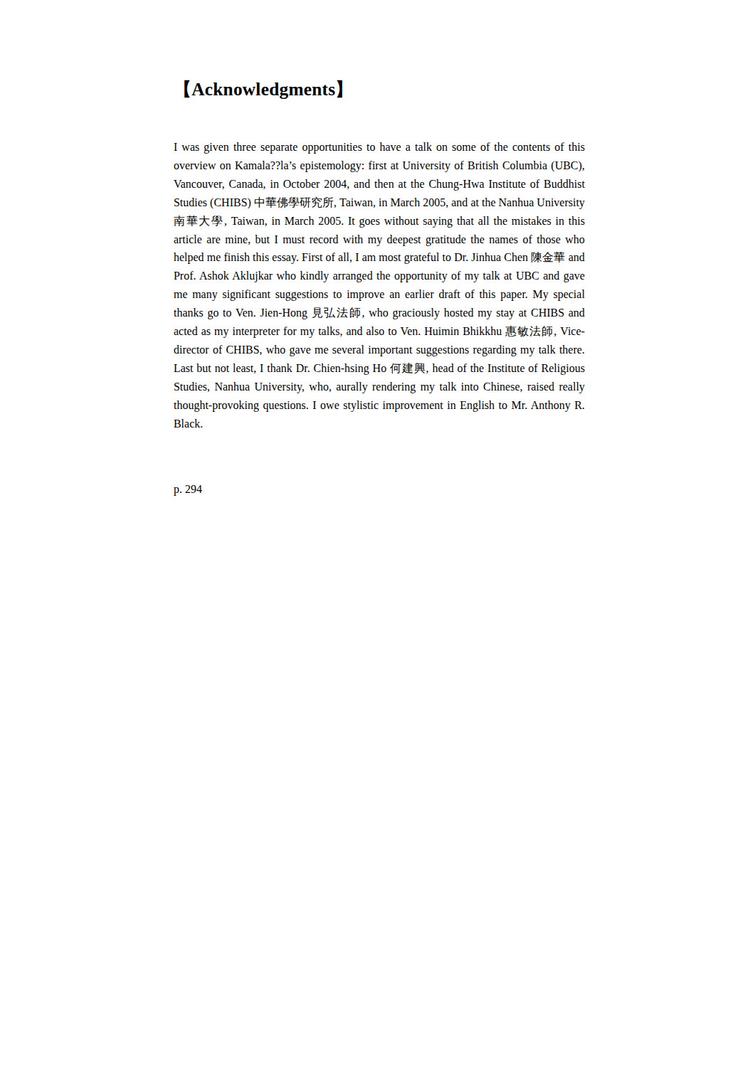【Acknowledgments】
I was given three separate opportunities to have a talk on some of the contents of this overview on Kamala??la’s epistemology: first at University of British Columbia (UBC), Vancouver, Canada, in October 2004, and then at the Chung-Hwa Institute of Buddhist Studies (CHIBS) 中華佛學研究所, Taiwan, in March 2005, and at the Nanhua University 南華大學, Taiwan, in March 2005. It goes without saying that all the mistakes in this article are mine, but I must record with my deepest gratitude the names of those who helped me finish this essay. First of all, I am most grateful to Dr. Jinhua Chen 陳金華 and Prof. Ashok Aklujkar who kindly arranged the opportunity of my talk at UBC and gave me many significant suggestions to improve an earlier draft of this paper. My special thanks go to Ven. Jien-Hong 見弘法師, who graciously hosted my stay at CHIBS and acted as my interpreter for my talks, and also to Ven. Huimin Bhikkhu 惠敏法師, Vice-director of CHIBS, who gave me several important suggestions regarding my talk there. Last but not least, I thank Dr. Chien-hsing Ho 何建興, head of the Institute of Religious Studies, Nanhua University, who, aurally rendering my talk into Chinese, raised really thought-provoking questions. I owe stylistic improvement in English to Mr. Anthony R. Black.
p. 294